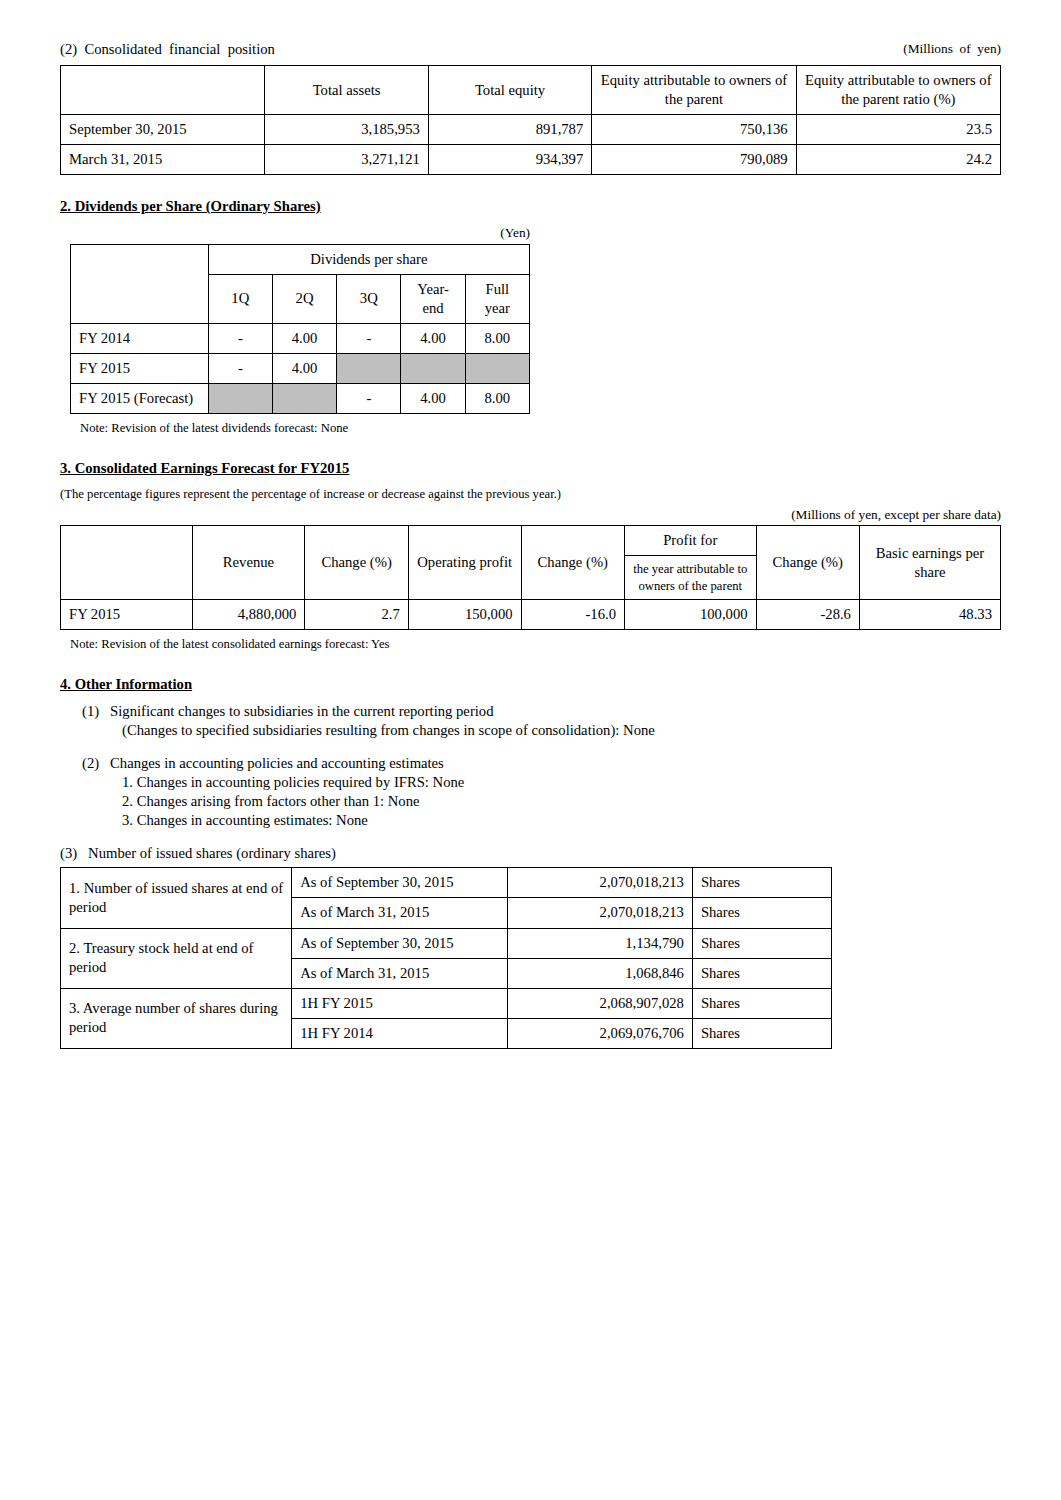(2) Consolidated financial position(Millions of yen)
| | Total assets | Total equity | Equity attributable to owners of the parent | Equity attributable to owners of the parent ratio (%) |
| September 30, 2015 | 3,185,953 | 891,787 | 750,136 | 23.5 |
| March 31, 2015 | 3,271,121 | 934,397 | 790,089 | 24.2 |
2. Dividends per Share (Ordinary Shares)
(Yen)
| | Dividends per share |
| 1Q | 2Q | 3Q | Year-end | Full year |
| FY 2014 | - | 4.00 | - | 4.00 | 8.00 |
| FY 2015 | - | 4.00 | | | |
| FY 2015 (Forecast) | | | - | 4.00 | 8.00 |
Note: Revision of the latest dividends forecast: None
3. Consolidated Earnings Forecast for FY2015
(The percentage figures represent the percentage of increase or decrease against the previous year.)
(Millions of yen, except per share data)
| | Revenue | Change (%) | Operating profit | Change (%) | Profit for | Change (%) | Basic earnings per share |
| the year attributable to owners of the parent |
| FY 2015 | 4,880,000 | 2.7 | 150,000 | -16.0 | 100,000 | -28.6 | 48.33 |
Note: Revision of the latest consolidated earnings forecast: Yes
4. Other Information
(1) Significant changes to subsidiaries in the current reporting period
(Changes to specified subsidiaries resulting from changes in scope of consolidation): None
(2) Changes in accounting policies and accounting estimates
1. Changes in accounting policies required by IFRS: None
2. Changes arising from factors other than 1: None
3. Changes in accounting estimates: None
(3) Number of issued shares (ordinary shares)
| 1. Number of issued shares at end of period | As of September 30, 2015 | 2,070,018,213 | Shares |
| As of March 31, 2015 | 2,070,018,213 | Shares |
| 2. Treasury stock held at end of period | As of September 30, 2015 | 1,134,790 | Shares |
| As of March 31, 2015 | 1,068,846 | Shares |
| 3. Average number of shares during period | 1H FY 2015 | 2,068,907,028 | Shares |
| 1H FY 2014 | 2,069,076,706 | Shares |